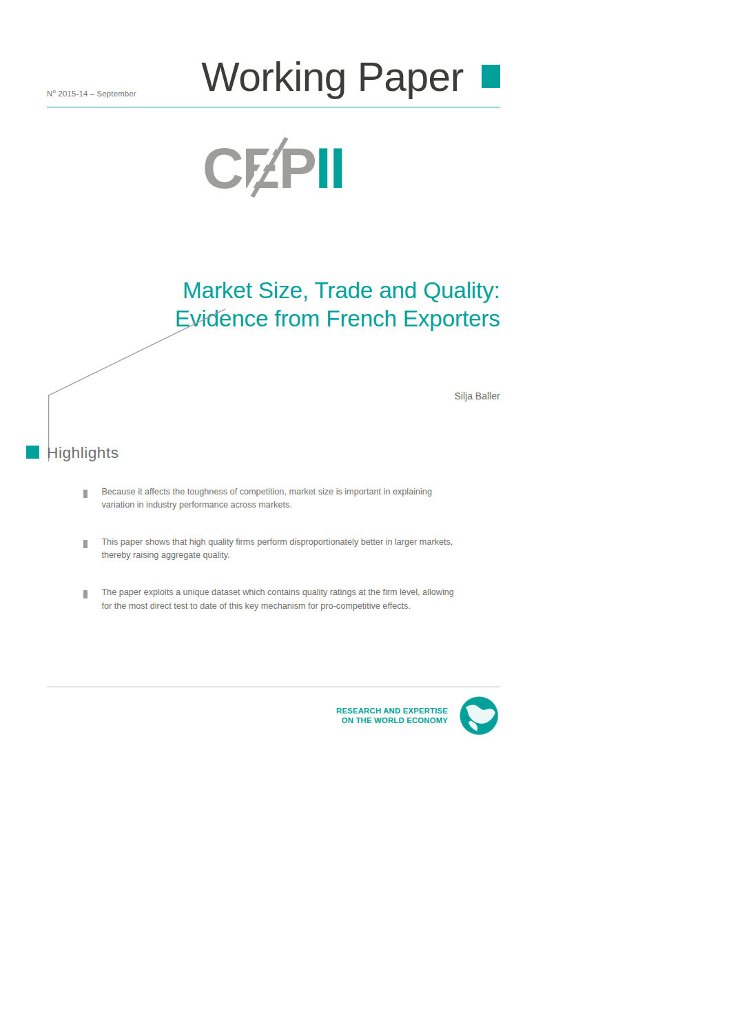Working Paper
No 2015-14 – September
CEP II
Market Size, Trade and Quality:
Evidence from French Exporters
Silja Baller
Highlights
Because it affects the toughness of competition, market size is important in explaining variation in industry performance across markets.
This paper shows that high quality firms perform disproportionately better in larger markets, thereby raising aggregate quality.
The paper exploits a unique dataset which contains quality ratings at the firm level, allowing for the most direct test to date of this key mechanism for pro-competitive effects.
RESEARCH AND EXPERTISE
ON THE WORLD ECONOMY